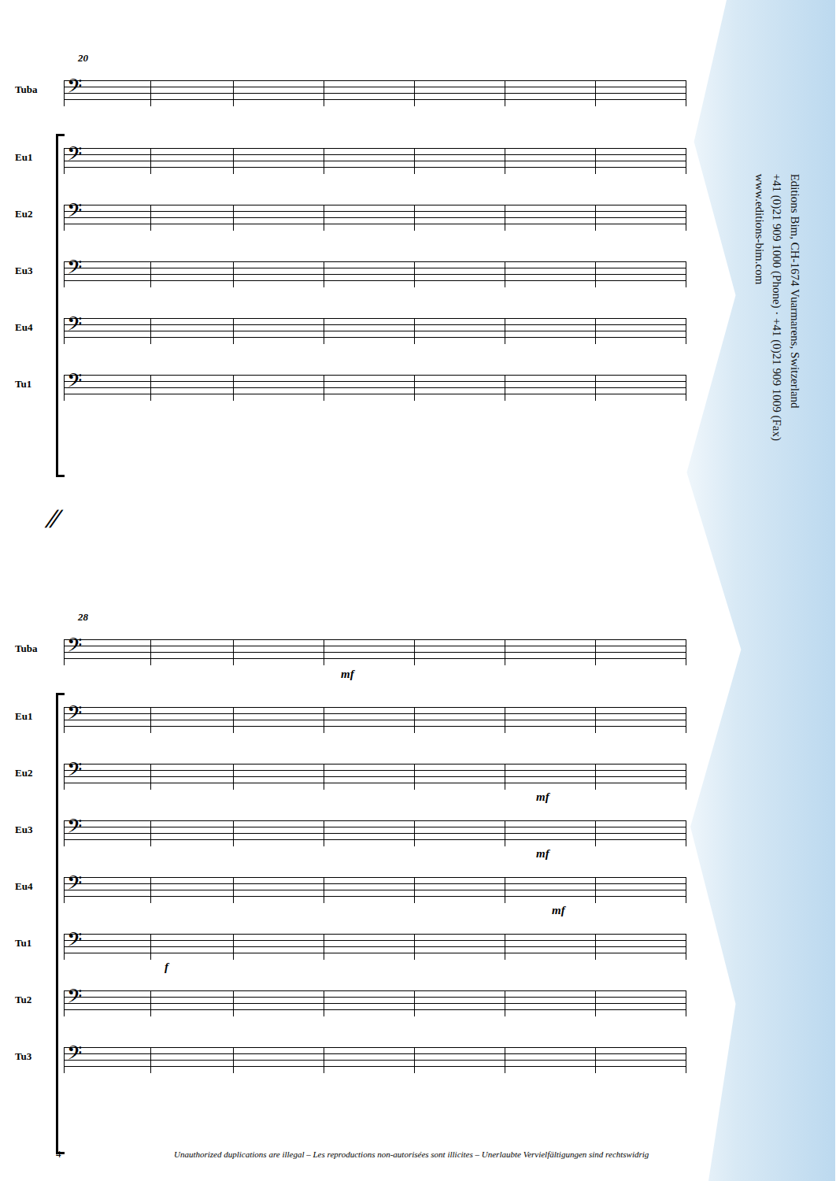Editions Bim, CH-1674 Vuarmarens, Switzerland
+41 (0)21 909 1000 (Phone) · +41 (0)21 909 1009 (Fax)
www.editions-bim.com
20
Tuba
𝄢
Eu1
𝄢
Eu2
𝄢
Eu3
𝄢
Eu4
𝄢
Tu1
𝄢
//
28
Tuba
𝄢
mf
Eu1
𝄢
Eu2
𝄢
mf
Eu3
𝄢
mf
Eu4
𝄢
mf
Tu1
𝄢
f
Tu2
𝄢
Tu3
𝄢
4
Unauthorized duplications are illegal – Les reproductions non-autorisées sont illicites – Unerlaubte Vervielfältigungen sind rechtswidrig